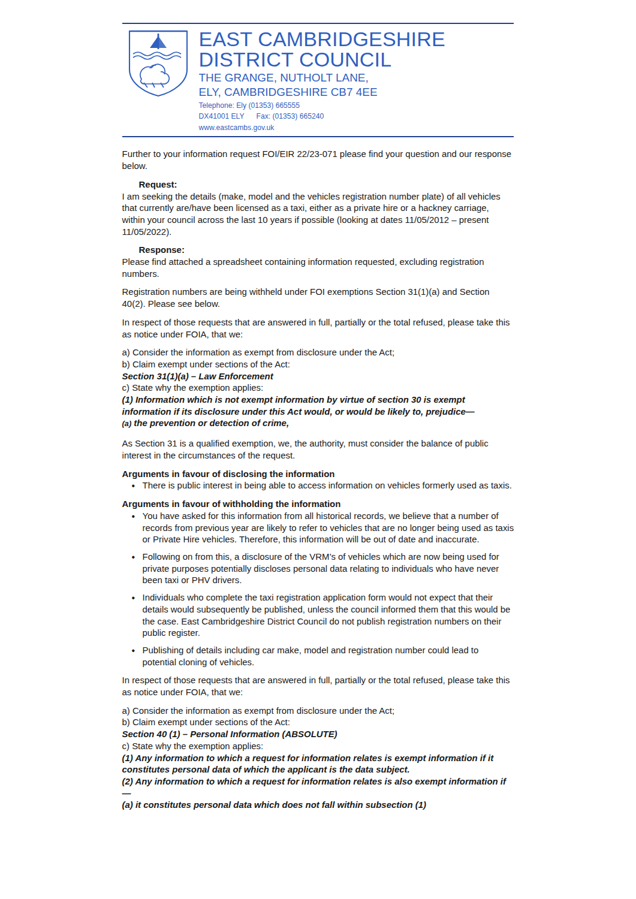EAST CAMBRIDGESHIRE
DISTRICT COUNCIL
THE GRANGE, NUTHOLT LANE,
ELY, CAMBRIDGESHIRE CB7 4EE
Telephone: Ely (01353) 665555
DX41001 ELYFax: (01353) 665240
www.eastcambs.gov.uk
Further to your information request FOI/EIR 22/23-071 please find your question and our response below.
Request:
I am seeking the details (make, model and the vehicles registration number plate) of all vehicles that currently are/have been licensed as a taxi, either as a private hire or a hackney carriage, within your council across the last 10 years if possible (looking at dates 11/05/2012 – present 11/05/2022).
Response:
Please find attached a spreadsheet containing information requested, excluding registration numbers.
Registration numbers are being withheld under FOI exemptions Section 31(1)(a) and Section 40(2). Please see below.
In respect of those requests that are answered in full, partially or the total refused, please take this as notice under FOIA, that we:
a) Consider the information as exempt from disclosure under the Act;
b) Claim exempt under sections of the Act:
Section 31(1)(a) – Law Enforcement
c) State why the exemption applies:
(1) Information which is not exempt information by virtue of section 30 is exempt information if its disclosure under this Act would, or would be likely to, prejudice—
(a) the prevention or detection of crime,
As Section 31 is a qualified exemption, we, the authority, must consider the balance of public interest in the circumstances of the request.
Arguments in favour of disclosing the information
There is public interest in being able to access information on vehicles formerly used as taxis.
Arguments in favour of withholding the information
You have asked for this information from all historical records, we believe that a number of records from previous year are likely to refer to vehicles that are no longer being used as taxis or Private Hire vehicles. Therefore, this information will be out of date and inaccurate.
Following on from this, a disclosure of the VRM’s of vehicles which are now being used for private purposes potentially discloses personal data relating to individuals who have never been taxi or PHV drivers.
Individuals who complete the taxi registration application form would not expect that their details would subsequently be published, unless the council informed them that this would be the case. East Cambridgeshire District Council do not publish registration numbers on their public register.
Publishing of details including car make, model and registration number could lead to potential cloning of vehicles.
In respect of those requests that are answered in full, partially or the total refused, please take this as notice under FOIA, that we:
a) Consider the information as exempt from disclosure under the Act;
b) Claim exempt under sections of the Act:
Section 40 (1) – Personal Information (ABSOLUTE)
c) State why the exemption applies:
(1) Any information to which a request for information relates is exempt information if it constitutes personal data of which the applicant is the data subject.
(2) Any information to which a request for information relates is also exempt information if—
(a) it constitutes personal data which does not fall within subsection (1)